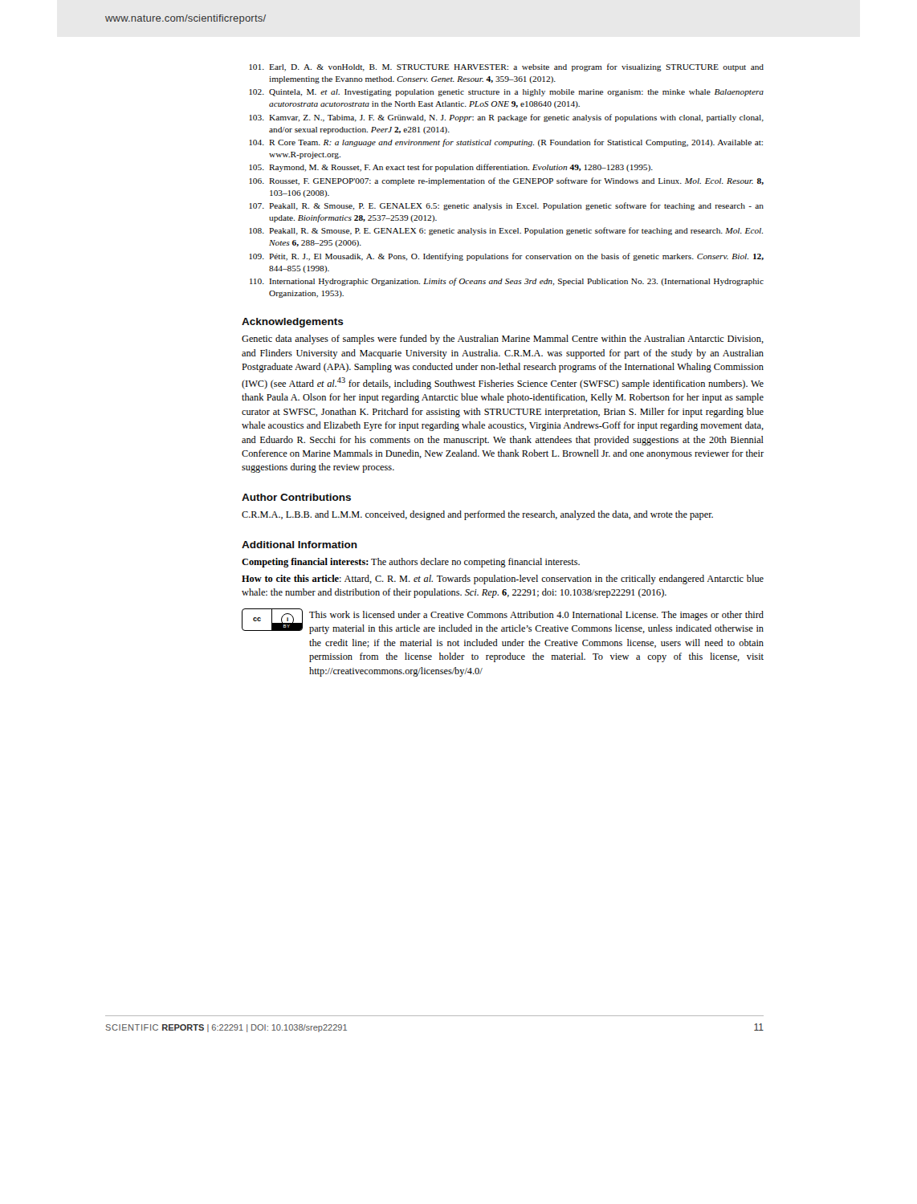www.nature.com/scientificreports/
101 Earl, D. A. & vonHoldt, B. M. STRUCTURE HARVESTER: a website and program for visualizing STRUCTURE output and implementing the Evanno method. Conserv. Genet. Resour. 4, 359–361 (2012).
102 Quintela, M. et al. Investigating population genetic structure in a highly mobile marine organism: the minke whale Balaenoptera acutorostrata acutorostrata in the North East Atlantic. PLoS ONE 9, e108640 (2014).
103 Kamvar, Z. N., Tabima, J. F. & Grünwald, N. J. Poppr: an R package for genetic analysis of populations with clonal, partially clonal, and/or sexual reproduction. PeerJ 2, e281 (2014).
104 R Core Team. R: a language and environment for statistical computing. (R Foundation for Statistical Computing, 2014). Available at: www.R-project.org.
105 Raymond, M. & Rousset, F. An exact test for population differentiation. Evolution 49, 1280–1283 (1995).
106 Rousset, F. GENEPOP'007: a complete re-implementation of the GENEPOP software for Windows and Linux. Mol. Ecol. Resour. 8, 103–106 (2008).
107 Peakall, R. & Smouse, P. E. GENALEX 6.5: genetic analysis in Excel. Population genetic software for teaching and research - an update. Bioinformatics 28, 2537–2539 (2012).
108 Peakall, R. & Smouse, P. E. GENALEX 6: genetic analysis in Excel. Population genetic software for teaching and research. Mol. Ecol. Notes 6, 288–295 (2006).
109 Pétit, R. J., El Mousadik, A. & Pons, O. Identifying populations for conservation on the basis of genetic markers. Conserv. Biol. 12, 844–855 (1998).
110 International Hydrographic Organization. Limits of Oceans and Seas 3rd edn, Special Publication No. 23. (International Hydrographic Organization, 1953).
Acknowledgements
Genetic data analyses of samples were funded by the Australian Marine Mammal Centre within the Australian Antarctic Division, and Flinders University and Macquarie University in Australia. C.R.M.A. was supported for part of the study by an Australian Postgraduate Award (APA). Sampling was conducted under non-lethal research programs of the International Whaling Commission (IWC) (see Attard et al.43 for details, including Southwest Fisheries Science Center (SWFSC) sample identification numbers). We thank Paula A. Olson for her input regarding Antarctic blue whale photo-identification, Kelly M. Robertson for her input as sample curator at SWFSC, Jonathan K. Pritchard for assisting with STRUCTURE interpretation, Brian S. Miller for input regarding blue whale acoustics and Elizabeth Eyre for input regarding whale acoustics, Virginia Andrews-Goff for input regarding movement data, and Eduardo R. Secchi for his comments on the manuscript. We thank attendees that provided suggestions at the 20th Biennial Conference on Marine Mammals in Dunedin, New Zealand. We thank Robert L. Brownell Jr. and one anonymous reviewer for their suggestions during the review process.
Author Contributions
C.R.M.A., L.B.B. and L.M.M. conceived, designed and performed the research, analyzed the data, and wrote the paper.
Additional Information
Competing financial interests: The authors declare no competing financial interests.
How to cite this article: Attard, C. R. M. et al. Towards population-level conservation in the critically endangered Antarctic blue whale: the number and distribution of their populations. Sci. Rep. 6, 22291; doi: 10.1038/srep22291 (2016).
cc
i
BY
This work is licensed under a Creative Commons Attribution 4.0 International License. The images or other third party material in this article are included in the article’s Creative Commons license, unless indicated otherwise in the credit line; if the material is not included under the Creative Commons license, users will need to obtain permission from the license holder to reproduce the material. To view a copy of this license, visit http://creativecommons.org/licenses/by/4.0/
SCIENTIFIC REPORTS | 6:22291 | DOI: 10.1038/srep22291
11